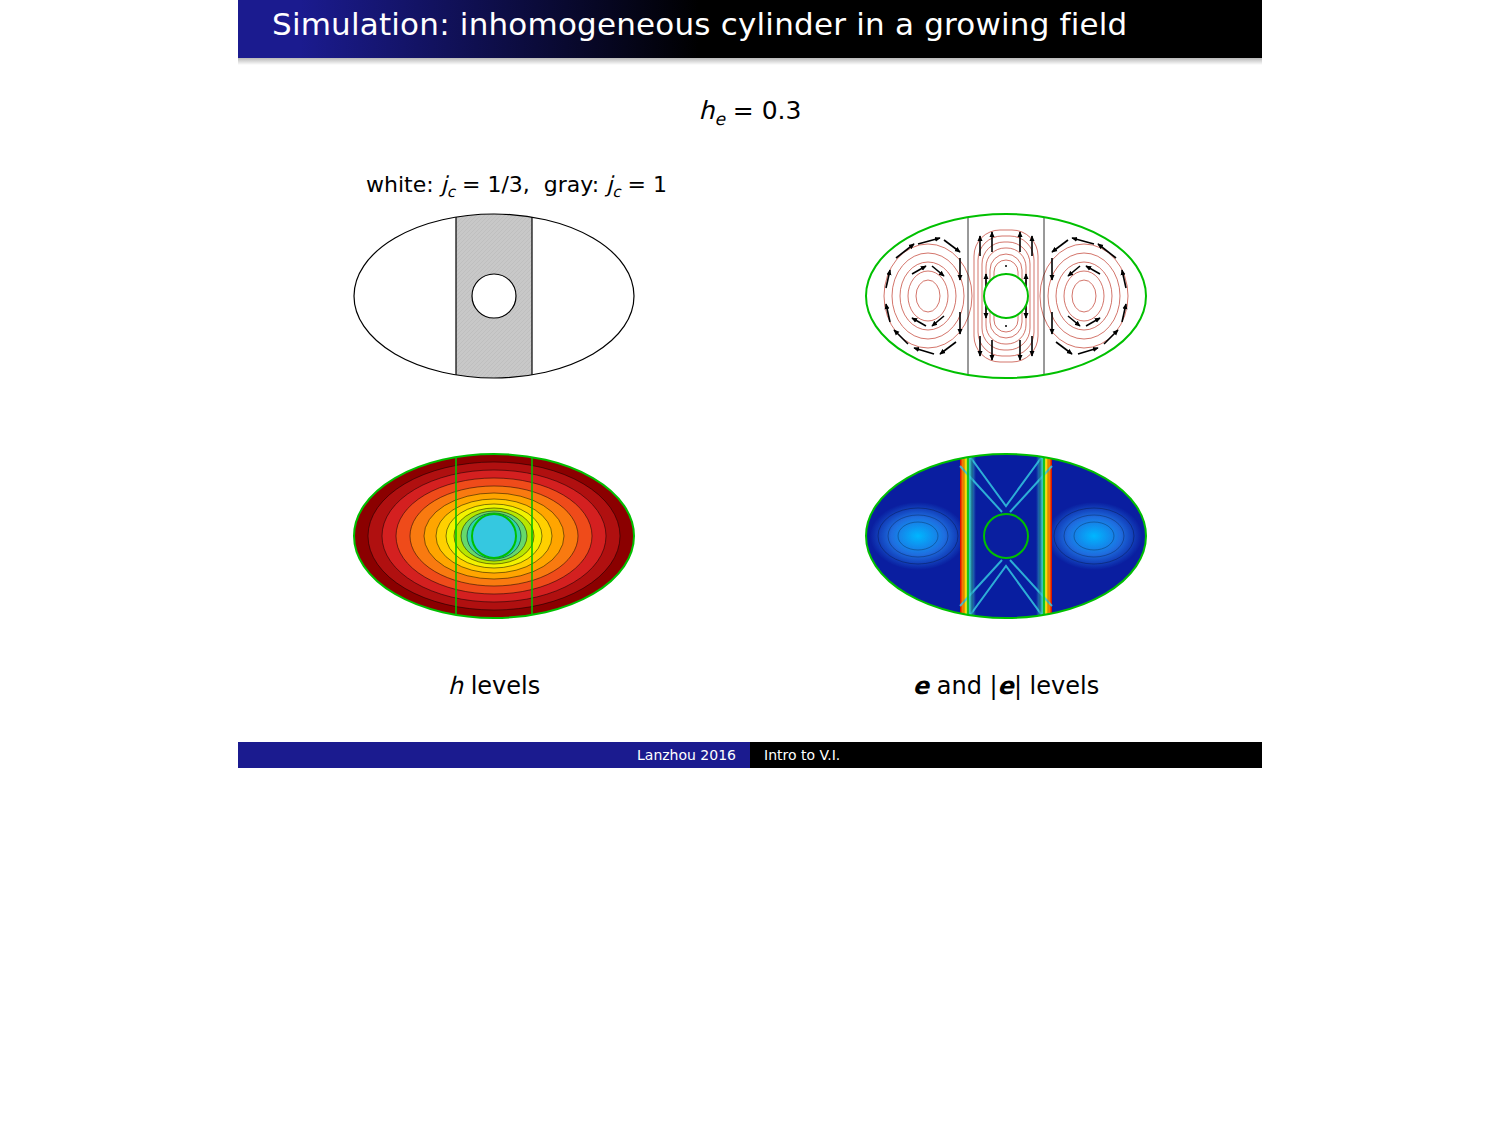Simulation: inhomogeneous cylinder in a growing field
he = 0.3
white: jc = 1/3, gray: jc = 1
h levels
e and |e| levels
Lanzhou 2016
Intro to V.I.